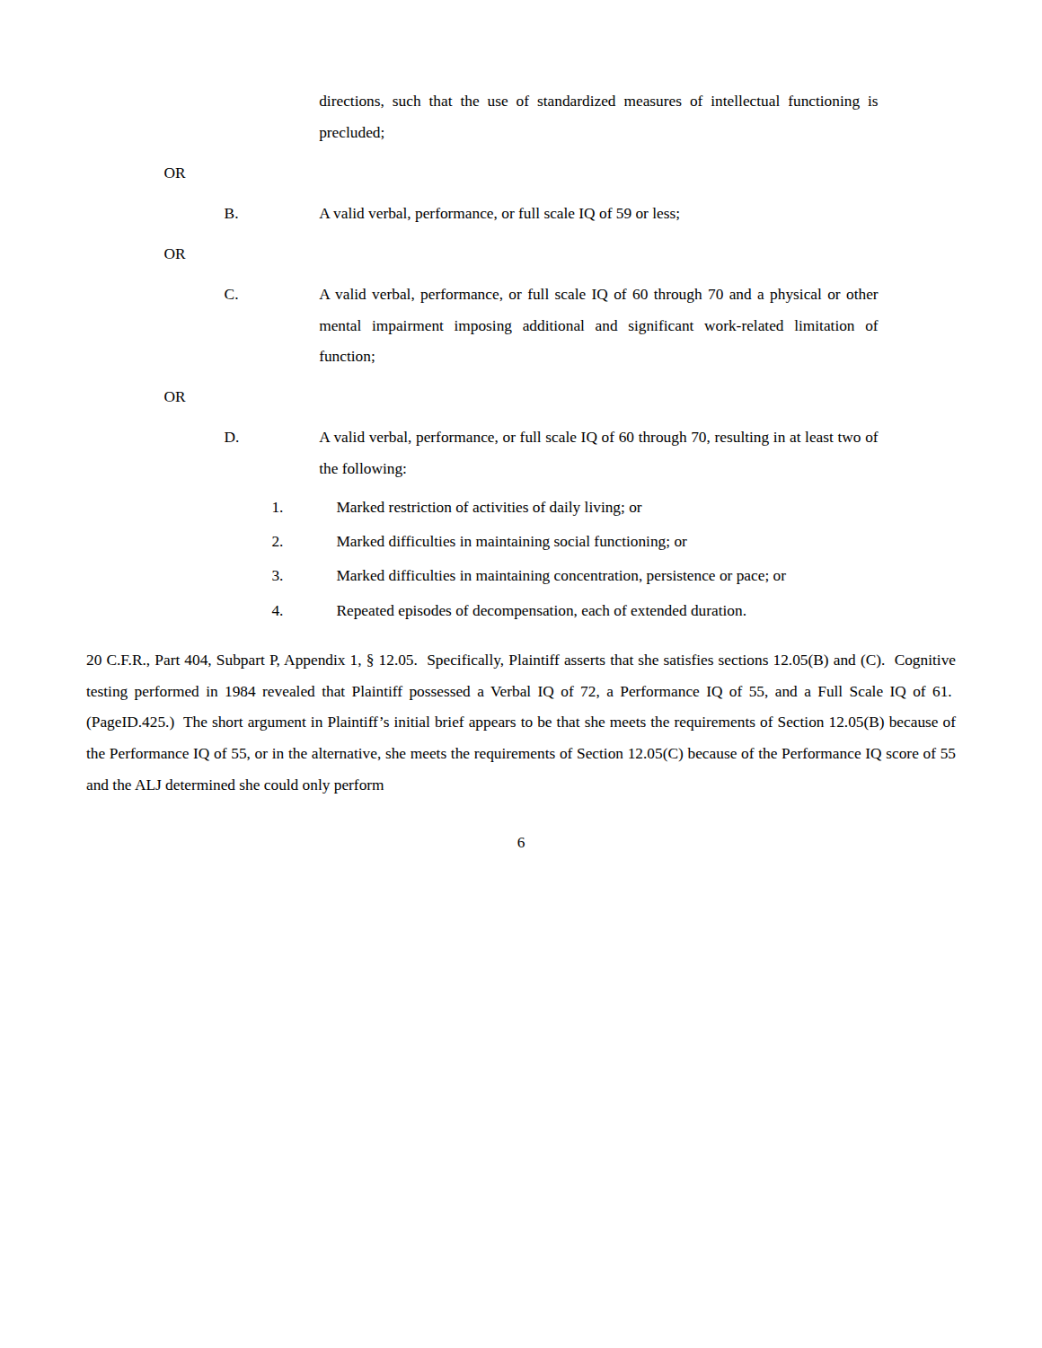directions, such that the use of standardized measures of intellectual functioning is precluded;
OR
B.
A valid verbal, performance, or full scale IQ of 59 or less;
OR
C.
A valid verbal, performance, or full scale IQ of 60 through 70 and a physical or other mental impairment imposing additional and significant work-related limitation of function;
OR
D.
A valid verbal, performance, or full scale IQ of 60 through 70, resulting in at least two of the following:
1.
Marked restriction of activities of daily living; or
2.
Marked difficulties in maintaining social functioning; or
3.
Marked difficulties in maintaining concentration, persistence or pace; or
4.
Repeated episodes of decompensation, each of extended duration.
20 C.F.R., Part 404, Subpart P, Appendix 1, § 12.05. Specifically, Plaintiff asserts that she satisfies sections 12.05(B) and (C). Cognitive testing performed in 1984 revealed that Plaintiff possessed a Verbal IQ of 72, a Performance IQ of 55, and a Full Scale IQ of 61. (PageID.425.) The short argument in Plaintiff’s initial brief appears to be that she meets the requirements of Section 12.05(B) because of the Performance IQ of 55, or in the alternative, she meets the requirements of Section 12.05(C) because of the Performance IQ score of 55 and the ALJ determined she could only perform
6